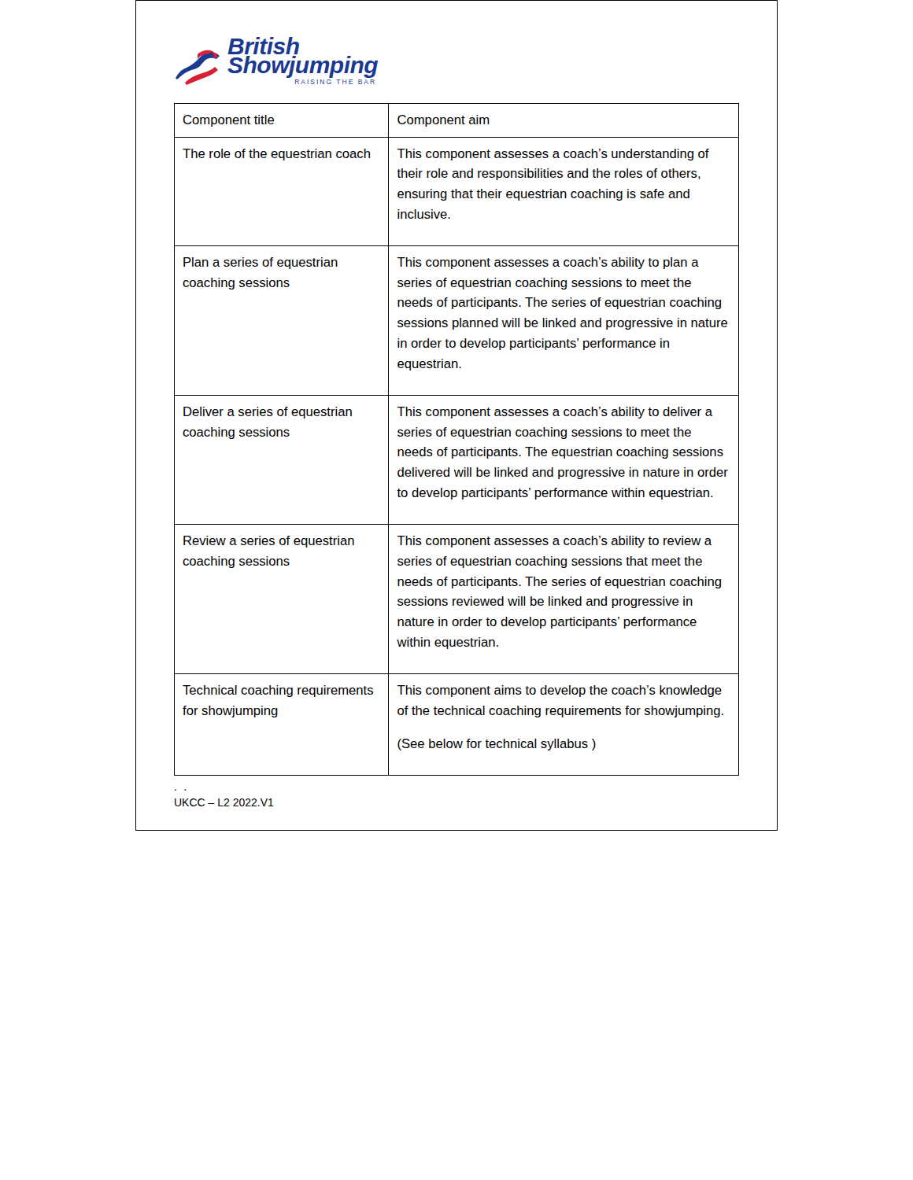BritishShowjumping
RAISING THE BAR
| Component title | Component aim |
| The role of the equestrian coach | This component assesses a coach’s understanding of their role and responsibilities and the roles of others, ensuring that their equestrian coaching is safe and inclusive. |
| Plan a series of equestrian coaching sessions | This component assesses a coach’s ability to plan a series of equestrian coaching sessions to meet the needs of participants. The series of equestrian coaching sessions planned will be linked and progressive in nature in order to develop participants’ performance in equestrian. |
| Deliver a series of equestrian coaching sessions | This component assesses a coach’s ability to deliver a series of equestrian coaching sessions to meet the needs of participants. The equestrian coaching sessions delivered will be linked and progressive in nature in order to develop participants’ performance within equestrian. |
| Review a series of equestrian coaching sessions | This component assesses a coach’s ability to review a series of equestrian coaching sessions that meet the needs of participants. The series of equestrian coaching sessions reviewed will be linked and progressive in nature in order to develop participants’ performance within equestrian. |
| Technical coaching requirements for showjumping | This component aims to develop the coach’s knowledge of the technical coaching requirements for showjumping. (See below for technical syllabus ) |
. .
UKCC – L2 2022.V1